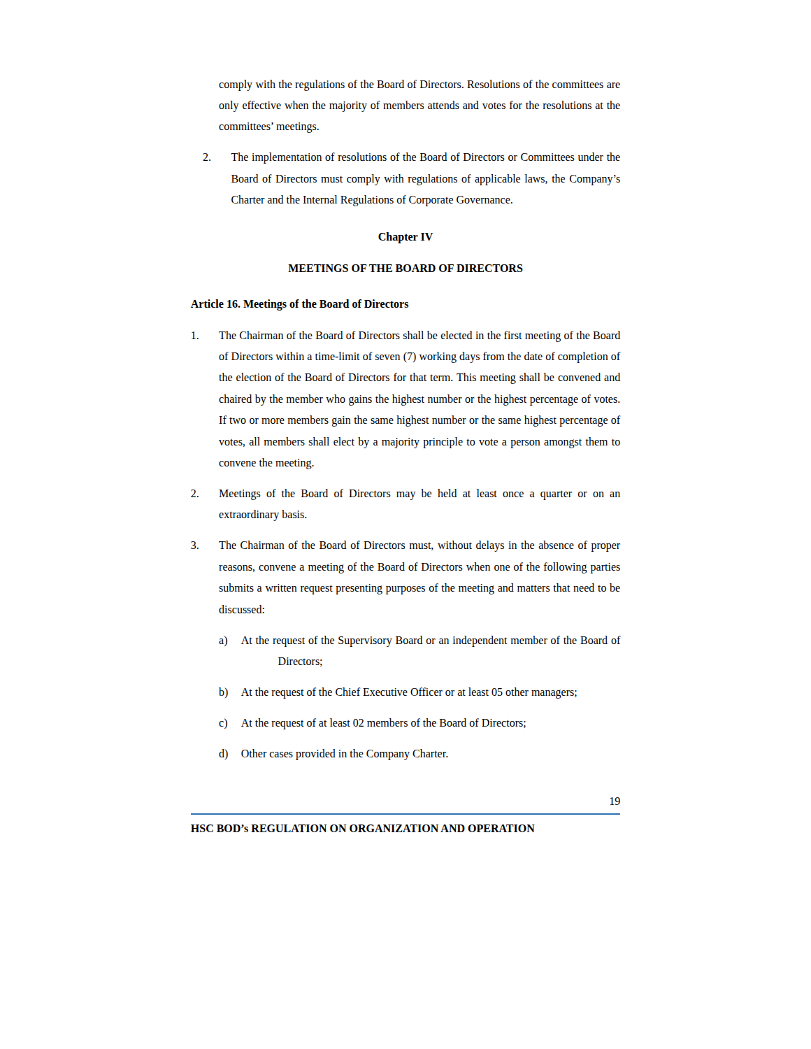comply with the regulations of the Board of Directors. Resolutions of the committees are only effective when the majority of members attends and votes for the resolutions at the committees’ meetings.
2.
The implementation of resolutions of the Board of Directors or Committees under the Board of Directors must comply with regulations of applicable laws, the Company’s Charter and the Internal Regulations of Corporate Governance.
Chapter IV
MEETINGS OF THE BOARD OF DIRECTORS
Article 16. Meetings of the Board of Directors
1.
The Chairman of the Board of Directors shall be elected in the first meeting of the Board of Directors within a time-limit of seven (7) working days from the date of completion of the election of the Board of Directors for that term. This meeting shall be convened and chaired by the member who gains the highest number or the highest percentage of votes. If two or more members gain the same highest number or the same highest percentage of votes, all members shall elect by a majority principle to vote a person amongst them to convene the meeting.
2.
Meetings of the Board of Directors may be held at least once a quarter or on an extraordinary basis.
3.
The Chairman of the Board of Directors must, without delays in the absence of proper reasons, convene a meeting of the Board of Directors when one of the following parties submits a written request presenting purposes of the meeting and matters that need to be discussed:
a)
At the request of the Supervisory Board or an independent member of the Board of Directors;
b)
At the request of the Chief Executive Officer or at least 05 other managers;
c)
At the request of at least 02 members of the Board of Directors;
d)
Other cases provided in the Company Charter.
19
HSC BOD’s REGULATION ON ORGANIZATION AND OPERATION